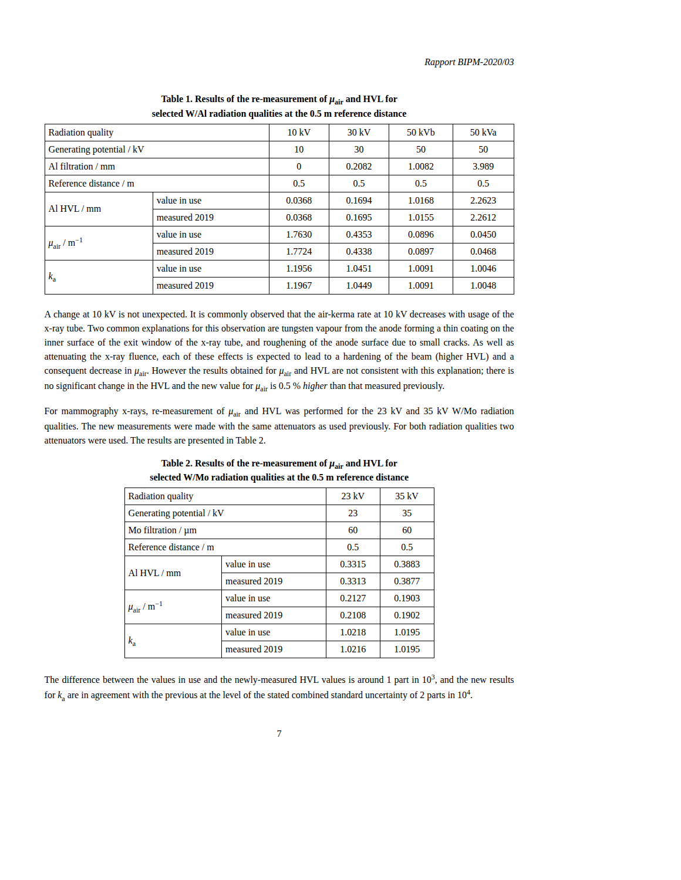Rapport BIPM-2020/03
Table 1. Results of the re-measurement of μair and HVL for
selected W/Al radiation qualities at the 0.5 m reference distance
| Radiation quality | 10 kV | 30 kV | 50 kVb | 50 kVa |
| Generating potential / kV | 10 | 30 | 50 | 50 |
| Al filtration / mm | 0 | 0.2082 | 1.0082 | 3.989 |
| Reference distance / m | 0.5 | 0.5 | 0.5 | 0.5 |
| Al HVL / mm | value in use | 0.0368 | 0.1694 | 1.0168 | 2.2623 |
| measured 2019 | 0.0368 | 0.1695 | 1.0155 | 2.2612 |
| μ air / m −1 | value in use | 1.7630 | 0.4353 | 0.0896 | 0.0450 |
| measured 2019 | 1.7724 | 0.4338 | 0.0897 | 0.0468 |
| k a | value in use | 1.1956 | 1.0451 | 1.0091 | 1.0046 |
| measured 2019 | 1.1967 | 1.0449 | 1.0091 | 1.0048 |
A change at 10 kV is not unexpected. It is commonly observed that the air-kerma rate at 10 kV decreases with usage of the x-ray tube. Two common explanations for this observation are tungsten vapour from the anode forming a thin coating on the inner surface of the exit window of the x-ray tube, and roughening of the anode surface due to small cracks. As well as attenuating the x-ray fluence, each of these effects is expected to lead to a hardening of the beam (higher HVL) and a consequent decrease in μair. However the results obtained for μair and HVL are not consistent with this explanation; there is no significant change in the HVL and the new value for μair is 0.5 % higher than that measured previously.
For mammography x-rays, re-measurement of μair and HVL was performed for the 23 kV and 35 kV W/Mo radiation qualities. The new measurements were made with the same attenuators as used previously. For both radiation qualities two attenuators were used. The results are presented in Table 2.
Table 2. Results of the re-measurement of μair and HVL for
selected W/Mo radiation qualities at the 0.5 m reference distance
| Radiation quality | 23 kV | 35 kV |
| Generating potential / kV | 23 | 35 |
| Mo filtration / µm | 60 | 60 |
| Reference distance / m | 0.5 | 0.5 |
| Al HVL / mm | value in use | 0.3315 | 0.3883 |
| measured 2019 | 0.3313 | 0.3877 |
| μ air / m −1 | value in use | 0.2127 | 0.1903 |
| measured 2019 | 0.2108 | 0.1902 |
| k a | value in use | 1.0218 | 1.0195 |
| measured 2019 | 1.0216 | 1.0195 |
The difference between the values in use and the newly-measured HVL values is around 1 part in 103, and the new results for ka are in agreement with the previous at the level of the stated combined standard uncertainty of 2 parts in 104.
7